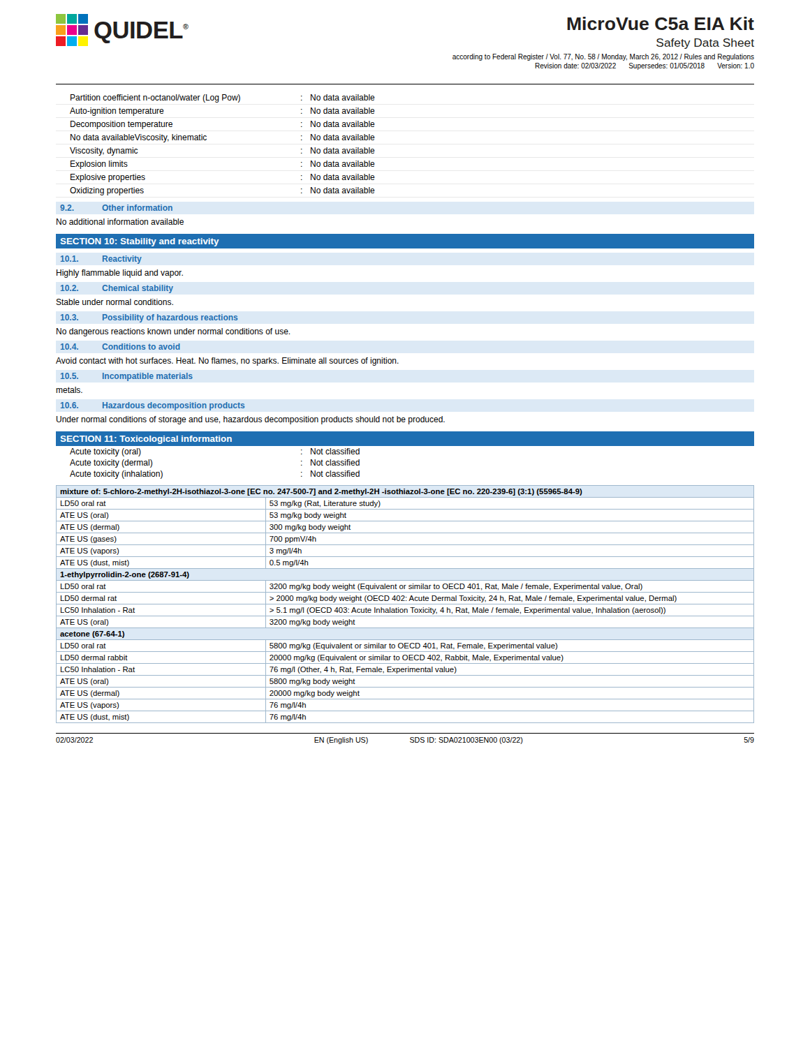QUIDEL®
MicroVue C5a EIA Kit
Safety Data Sheet
according to Federal Register / Vol. 77, No. 58 / Monday, March 26, 2012 / Rules and Regulations
Revision date: 02/03/2022Supersedes: 01/05/2018 Version: 1.0
Partition coefficient n-octanol/water (Log Pow)
:
No data available
Auto-ignition temperature
:
No data available
Decomposition temperature
:
No data available
No data availableViscosity, kinematic
:
No data available
Viscosity, dynamic
:
No data available
Explosion limits
:
No data available
Explosive properties
:
No data available
Oxidizing properties
:
No data available
9.2.
Other information
No additional information available
SECTION 10: Stability and reactivity
10.1.
Reactivity
Highly flammable liquid and vapor.
10.2.
Chemical stability
Stable under normal conditions.
10.3.
Possibility of hazardous reactions
No dangerous reactions known under normal conditions of use.
10.4.
Conditions to avoid
Avoid contact with hot surfaces. Heat. No flames, no sparks. Eliminate all sources of ignition.
10.5.
Incompatible materials
metals.
10.6.
Hazardous decomposition products
Under normal conditions of storage and use, hazardous decomposition products should not be produced.
SECTION 11: Toxicological information
Acute toxicity (oral)
:
Not classified
Acute toxicity (dermal)
:
Not classified
Acute toxicity (inhalation)
:
Not classified
| mixture of: 5-chloro-2-methyl-2H-isothiazol-3-one [EC no. 247-500-7] and 2-methyl-2H -isothiazol-3-one [EC no. 220-239-6] (3:1) (55965-84-9) |
| LD50 oral rat | 53 mg/kg (Rat, Literature study) |
| ATE US (oral) | 53 mg/kg body weight |
| ATE US (dermal) | 300 mg/kg body weight |
| ATE US (gases) | 700 ppmV/4h |
| ATE US (vapors) | 3 mg/l/4h |
| ATE US (dust, mist) | 0.5 mg/l/4h |
| 1-ethylpyrrolidin-2-one (2687-91-4) |
| LD50 oral rat | 3200 mg/kg body weight (Equivalent or similar to OECD 401, Rat, Male / female, Experimental value, Oral) |
| LD50 dermal rat | > 2000 mg/kg body weight (OECD 402: Acute Dermal Toxicity, 24 h, Rat, Male / female, Experimental value, Dermal) |
| LC50 Inhalation - Rat | > 5.1 mg/l (OECD 403: Acute Inhalation Toxicity, 4 h, Rat, Male / female, Experimental value, Inhalation (aerosol)) |
| ATE US (oral) | 3200 mg/kg body weight |
| acetone (67-64-1) |
| LD50 oral rat | 5800 mg/kg (Equivalent or similar to OECD 401, Rat, Female, Experimental value) |
| LD50 dermal rabbit | 20000 mg/kg (Equivalent or similar to OECD 402, Rabbit, Male, Experimental value) |
| LC50 Inhalation - Rat | 76 mg/l (Other, 4 h, Rat, Female, Experimental value) |
| ATE US (oral) | 5800 mg/kg body weight |
| ATE US (dermal) | 20000 mg/kg body weight |
| ATE US (vapors) | 76 mg/l/4h |
| ATE US (dust, mist) | 76 mg/l/4h |
02/03/2022
EN (English US) SDS ID: SDA021003EN00 (03/22)
5/9